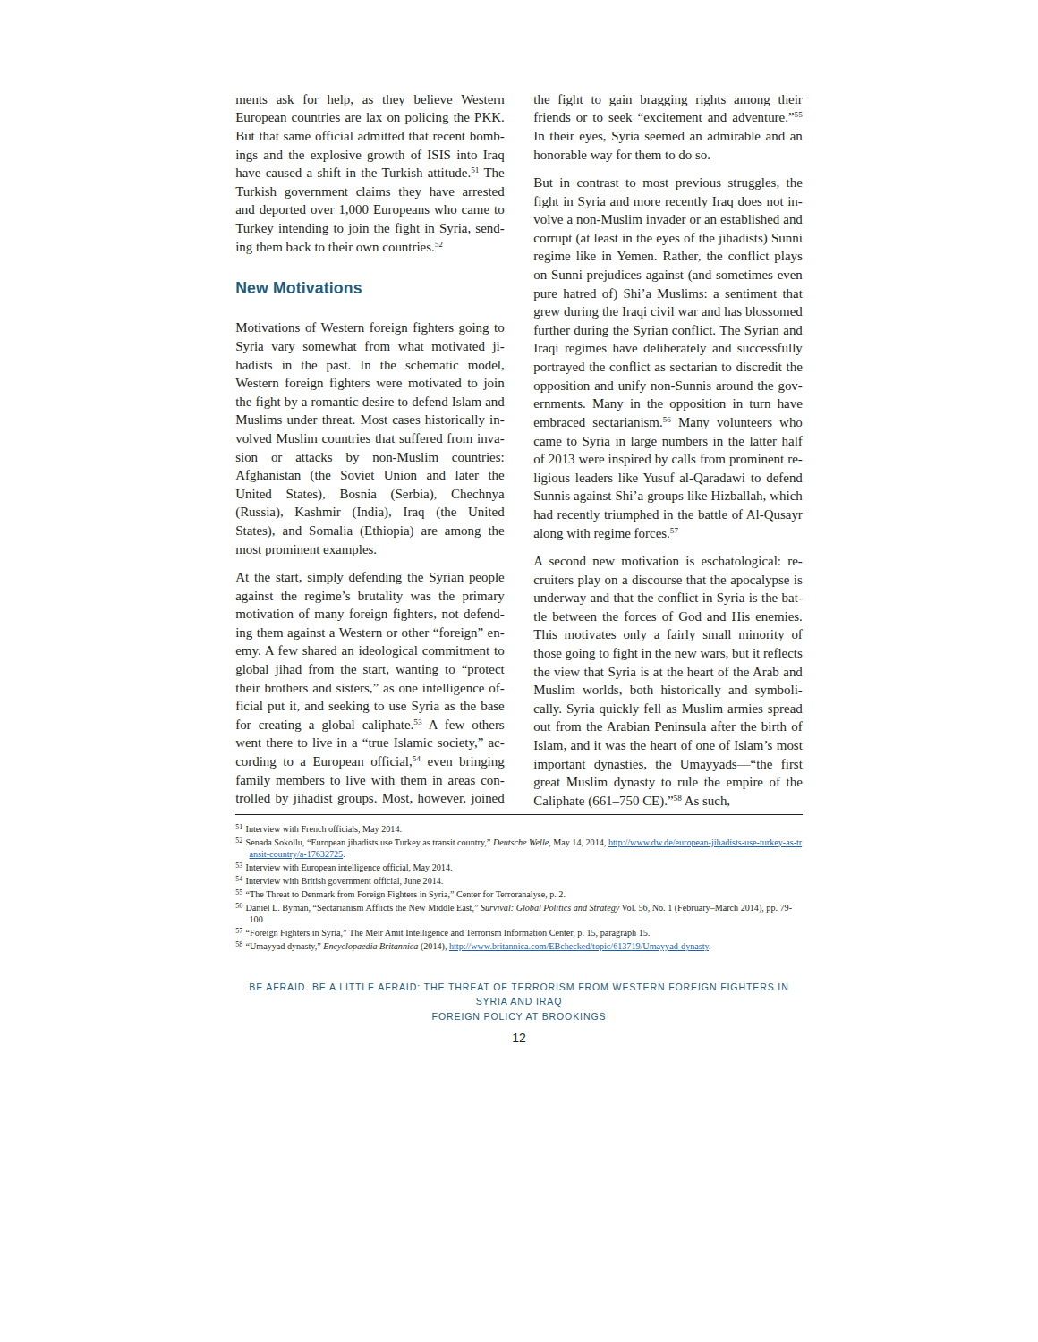ments ask for help, as they believe Western European countries are lax on policing the PKK. But that same official admitted that recent bombings and the explosive growth of ISIS into Iraq have caused a shift in the Turkish attitude.51 The Turkish government claims they have arrested and deported over 1,000 Europeans who came to Turkey intending to join the fight in Syria, sending them back to their own countries.52
New Motivations
Motivations of Western foreign fighters going to Syria vary somewhat from what motivated jihadists in the past. In the schematic model, Western foreign fighters were motivated to join the fight by a romantic desire to defend Islam and Muslims under threat. Most cases historically involved Muslim countries that suffered from invasion or attacks by non-Muslim countries: Afghanistan (the Soviet Union and later the United States), Bosnia (Serbia), Chechnya (Russia), Kashmir (India), Iraq (the United States), and Somalia (Ethiopia) are among the most prominent examples.
At the start, simply defending the Syrian people against the regime’s brutality was the primary motivation of many foreign fighters, not defending them against a Western or other “foreign” enemy. A few shared an ideological commitment to global jihad from the start, wanting to “protect their brothers and sisters,” as one intelligence official put it, and seeking to use Syria as the base for creating a global caliphate.53 A few others went there to live in a “true Islamic society,” according to a European official,54 even bringing family members to live with them in areas controlled by jihadist groups. Most, however, joined the fight to gain bragging rights among their friends or to seek “excitement and adventure.”55 In their eyes, Syria seemed an admirable and an honorable way for them to do so.
But in contrast to most previous struggles, the fight in Syria and more recently Iraq does not involve a non-Muslim invader or an established and corrupt (at least in the eyes of the jihadists) Sunni regime like in Yemen. Rather, the conflict plays on Sunni prejudices against (and sometimes even pure hatred of) Shi’a Muslims: a sentiment that grew during the Iraqi civil war and has blossomed further during the Syrian conflict. The Syrian and Iraqi regimes have deliberately and successfully portrayed the conflict as sectarian to discredit the opposition and unify non-Sunnis around the governments. Many in the opposition in turn have embraced sectarianism.56 Many volunteers who came to Syria in large numbers in the latter half of 2013 were inspired by calls from prominent religious leaders like Yusuf al-Qaradawi to defend Sunnis against Shi’a groups like Hizballah, which had recently triumphed in the battle of Al-Qusayr along with regime forces.57
A second new motivation is eschatological: recruiters play on a discourse that the apocalypse is underway and that the conflict in Syria is the battle between the forces of God and His enemies. This motivates only a fairly small minority of those going to fight in the new wars, but it reflects the view that Syria is at the heart of the Arab and Muslim worlds, both historically and symbolically. Syria quickly fell as Muslim armies spread out from the Arabian Peninsula after the birth of Islam, and it was the heart of one of Islam’s most important dynasties, the Umayyads—“the first great Muslim dynasty to rule the empire of the Caliphate (661–750 CE).”58 As such,
51 Interview with French officials, May 2014.
52 Senada Sokollu, “European jihadists use Turkey as transit country,” Deutsche Welle, May 14, 2014, http://www.dw.de/european-jihadists-use-turkey-as-transit-country/a-17632725.
53 Interview with European intelligence official, May 2014.
54 Interview with British government official, June 2014.
55 “The Threat to Denmark from Foreign Fighters in Syria,” Center for Terroranalyse, p. 2.
56 Daniel L. Byman, “Sectarianism Afflicts the New Middle East,” Survival: Global Politics and Strategy Vol. 56, No. 1 (February–March 2014), pp. 79-100.
57 “Foreign Fighters in Syria,” The Meir Amit Intelligence and Terrorism Information Center, p. 15, paragraph 15.
58 “Umayyad dynasty,” Encyclopaedia Britannica (2014), http://www.britannica.com/EBchecked/topic/613719/Umayyad-dynasty.
Be Afraid. Be A Little Afraid: The Threat of Terrorism from Western Foreign Fighters in Syria and Iraq
Foreign Policy at Brookings
12